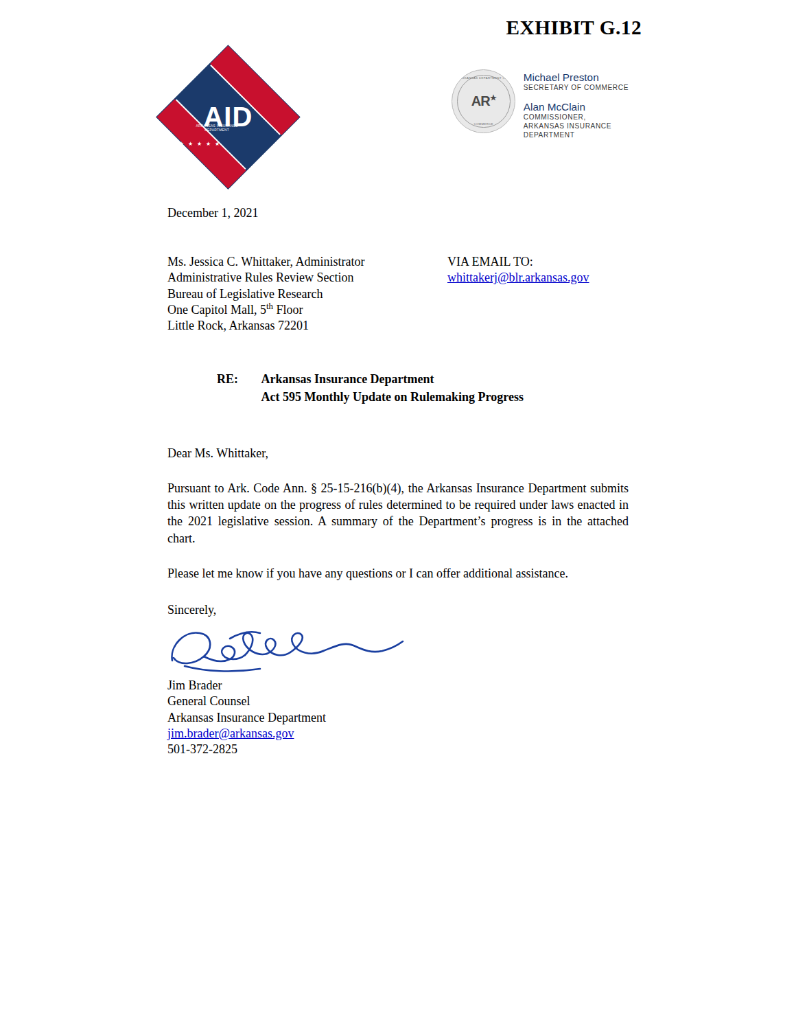EXHIBIT G.12
AID
ARKANSAS INSURANCE
DEPARTMENT
★ ★ ★ ★ ★
ARKANSAS DEPARTMENT OF
AR★
COMMERCE
Michael Preston
Secretary of Commerce
Alan McClain
Commissioner,
Arkansas Insurance
Department
December 1, 2021
Ms. Jessica C. Whittaker, Administrator
Administrative Rules Review Section
Bureau of Legislative Research
One Capitol Mall, 5th Floor
Little Rock, Arkansas 72201
VIA EMAIL TO: whittakerj@blr.arkansas.gov
RE:
Arkansas Insurance Department
Act 595 Monthly Update on Rulemaking Progress
Dear Ms. Whittaker,
Pursuant to Ark. Code Ann. § 25-15-216(b)(4), the Arkansas Insurance Department submits this written update on the progress of rules determined to be required under laws enacted in the 2021 legislative session. A summary of the Department’s progress is in the attached chart.
Please let me know if you have any questions or I can offer additional assistance.
Sincerely,
Jim Brader
General Counsel
Arkansas Insurance Department
jim.brader@arkansas.gov
501-372-2825